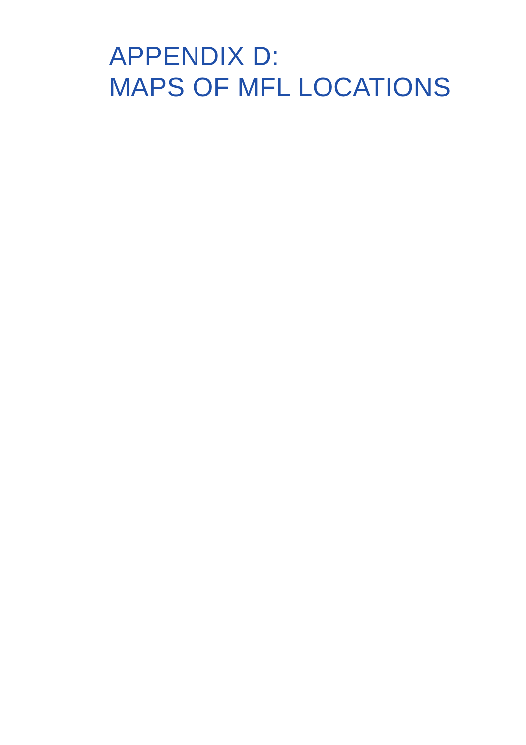Appendix D: Maps of MFL locations